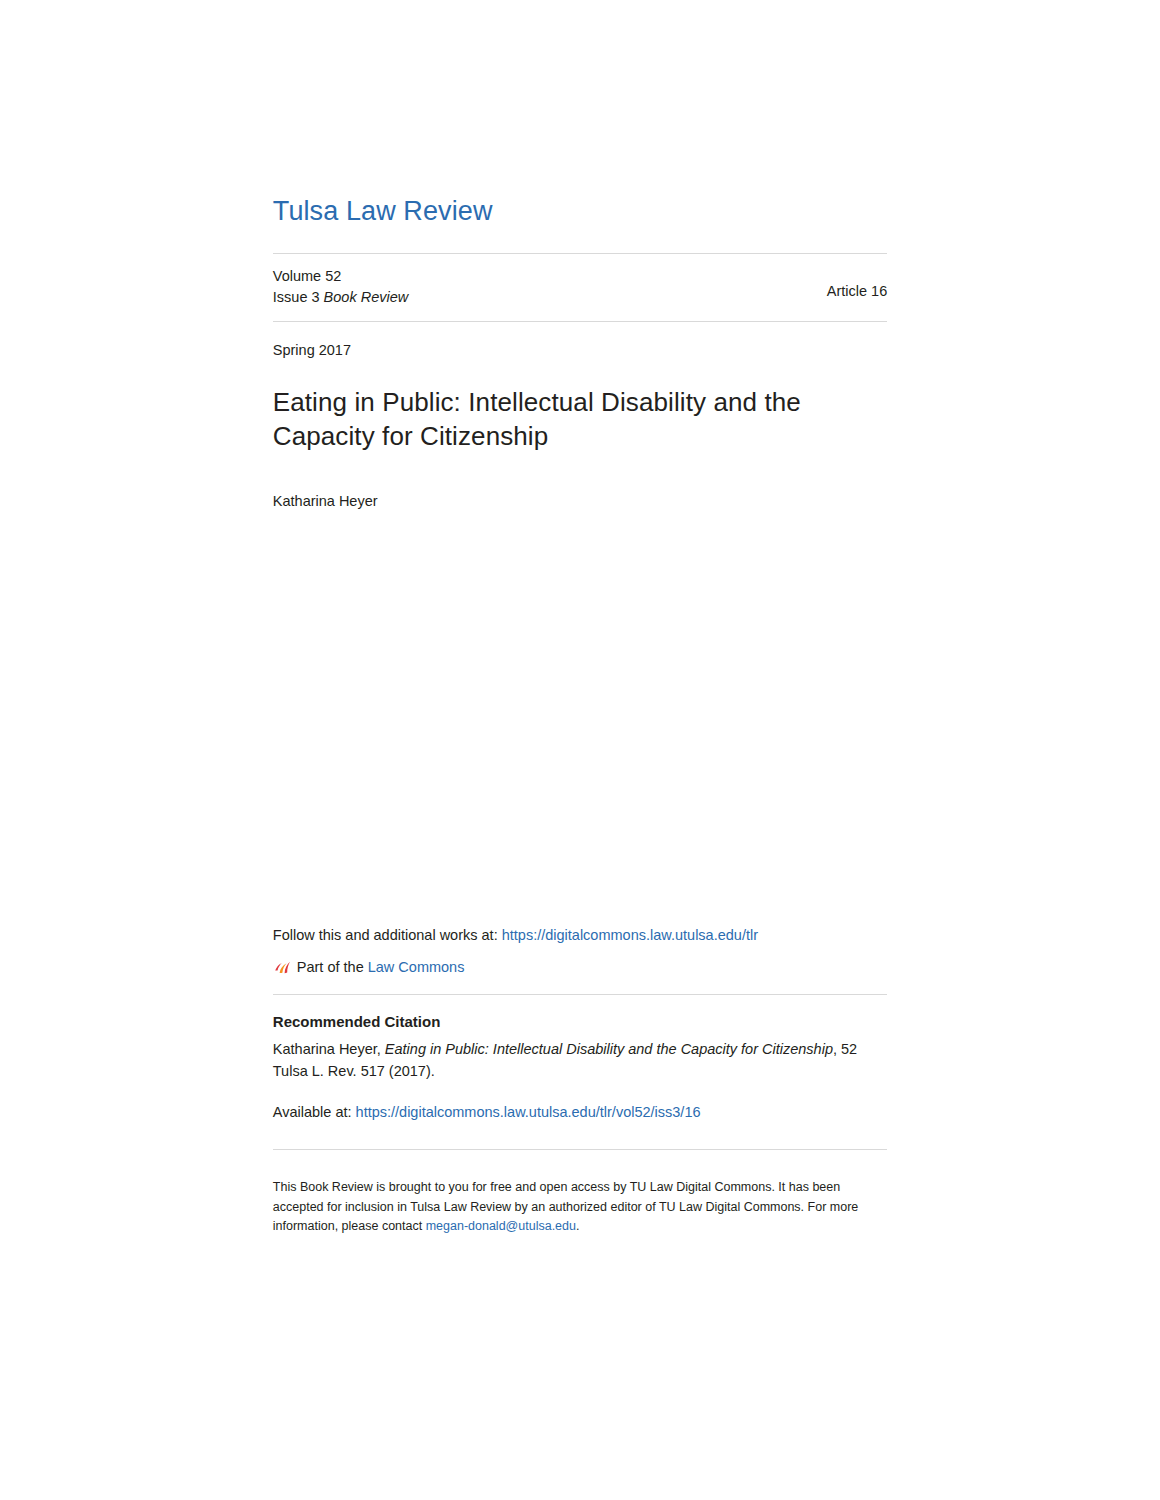Tulsa Law Review
Volume 52 Issue 3 Book Review
Article 16
Spring 2017
Eating in Public: Intellectual Disability and the Capacity for Citizenship
Katharina Heyer
Follow this and additional works at: https://digitalcommons.law.utulsa.edu/tlr
Part of the Law Commons
Recommended Citation
Katharina Heyer, Eating in Public: Intellectual Disability and the Capacity for Citizenship, 52 Tulsa L. Rev. 517 (2017).
Available at: https://digitalcommons.law.utulsa.edu/tlr/vol52/iss3/16
This Book Review is brought to you for free and open access by TU Law Digital Commons. It has been accepted for inclusion in Tulsa Law Review by an authorized editor of TU Law Digital Commons. For more information, please contact megan-donald@utulsa.edu.